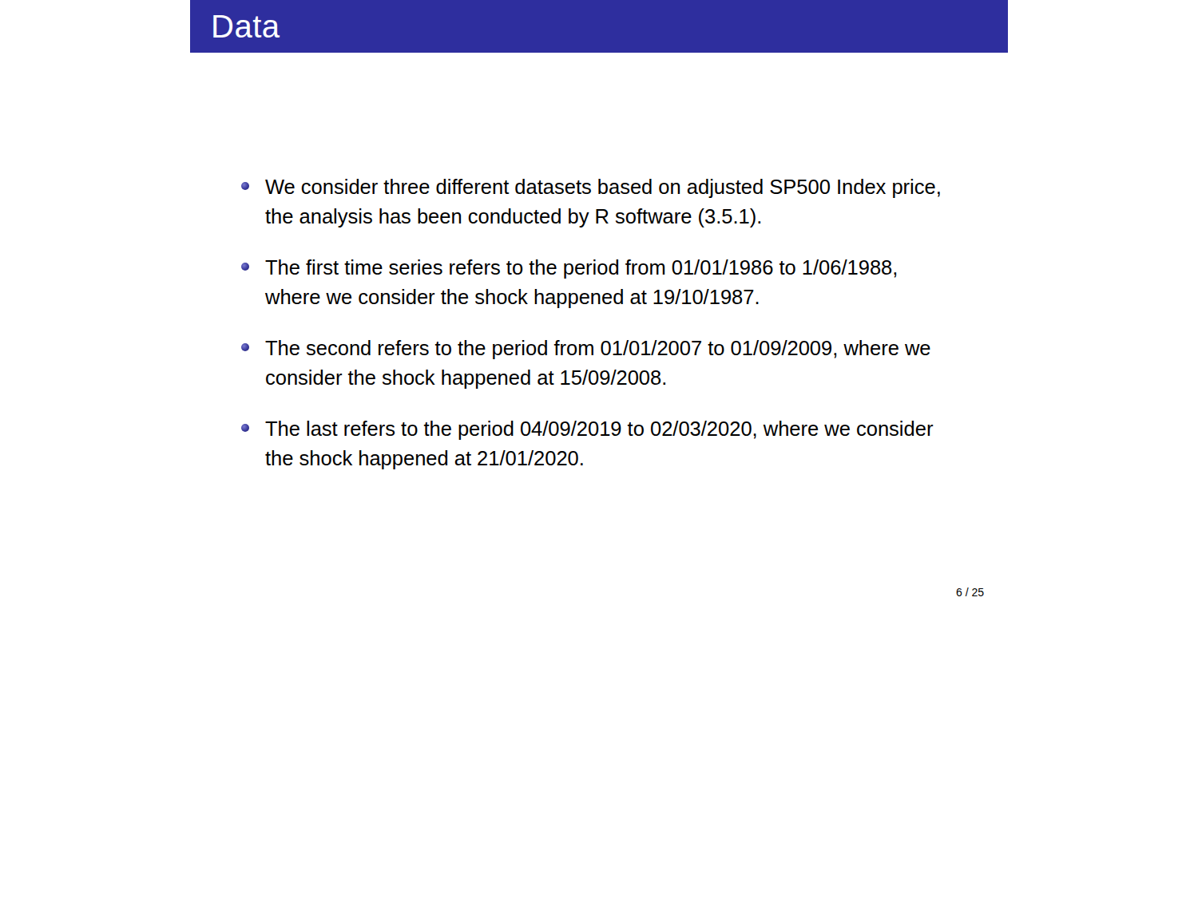Data
We consider three different datasets based on adjusted SP500 Index price, the analysis has been conducted by R software (3.5.1).
The first time series refers to the period from 01/01/1986 to 1/06/1988, where we consider the shock happened at 19/10/1987.
The second refers to the period from 01/01/2007 to 01/09/2009, where we consider the shock happened at 15/09/2008.
The last refers to the period 04/09/2019 to 02/03/2020, where we consider the shock happened at 21/01/2020.
6 / 25